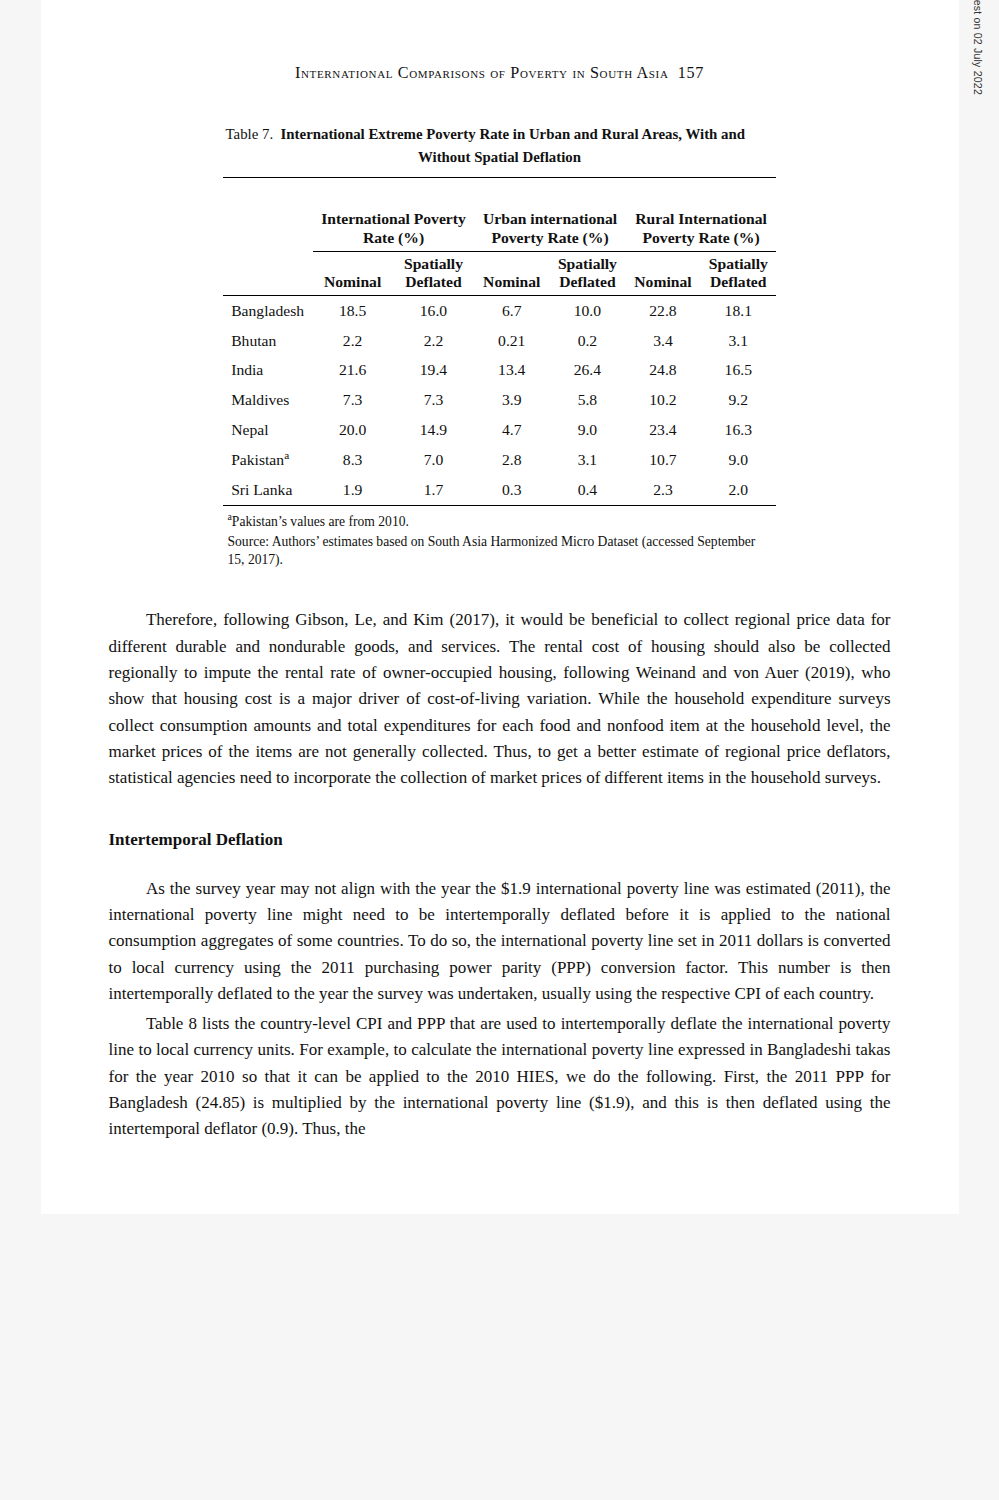Downloaded from http://direct.mit.edu/adev/article-pdf/38/1/142/1897711/adev_a_00161.pdf by guest on 02 July 2022
International Comparisons of Poverty in South Asia 157
Table 7. International Extreme Poverty Rate in Urban and Rural Areas, With and Without Spatial Deflation
| | International Poverty Rate (%) | Urban international Poverty Rate (%) | Rural International Poverty Rate (%) |
| --- | --- | --- | --- |
| | Nominal | Spatially Deflated | Nominal | Spatially Deflated | Nominal | Spatially Deflated |
| Bangladesh | 18.5 | 16.0 | 6.7 | 10.0 | 22.8 | 18.1 |
| Bhutan | 2.2 | 2.2 | 0.21 | 0.2 | 3.4 | 3.1 |
| India | 21.6 | 19.4 | 13.4 | 26.4 | 24.8 | 16.5 |
| Maldives | 7.3 | 7.3 | 3.9 | 5.8 | 10.2 | 9.2 |
| Nepal | 20.0 | 14.9 | 4.7 | 9.0 | 23.4 | 16.3 |
| Pakistan a | 8.3 | 7.0 | 2.8 | 3.1 | 10.7 | 9.0 |
| Sri Lanka | 1.9 | 1.7 | 0.3 | 0.4 | 2.3 | 2.0 |
aPakistan’s values are from 2010.
Source: Authors’ estimates based on South Asia Harmonized Micro Dataset (accessed September 15, 2017).
Therefore, following Gibson, Le, and Kim (2017), it would be beneficial to collect regional price data for different durable and nondurable goods, and services. The rental cost of housing should also be collected regionally to impute the rental rate of owner-occupied housing, following Weinand and von Auer (2019), who show that housing cost is a major driver of cost-of-living variation. While the household expenditure surveys collect consumption amounts and total expenditures for each food and nonfood item at the household level, the market prices of the items are not generally collected. Thus, to get a better estimate of regional price deflators, statistical agencies need to incorporate the collection of market prices of different items in the household surveys.
Intertemporal Deflation
As the survey year may not align with the year the $1.9 international poverty line was estimated (2011), the international poverty line might need to be intertemporally deflated before it is applied to the national consumption aggregates of some countries. To do so, the international poverty line set in 2011 dollars is converted to local currency using the 2011 purchasing power parity (PPP) conversion factor. This number is then intertemporally deflated to the year the survey was undertaken, usually using the respective CPI of each country.
Table 8 lists the country-level CPI and PPP that are used to intertemporally deflate the international poverty line to local currency units. For example, to calculate the international poverty line expressed in Bangladeshi takas for the year 2010 so that it can be applied to the 2010 HIES, we do the following. First, the 2011 PPP for Bangladesh (24.85) is multiplied by the international poverty line ($1.9), and this is then deflated using the intertemporal deflator (0.9). Thus, the